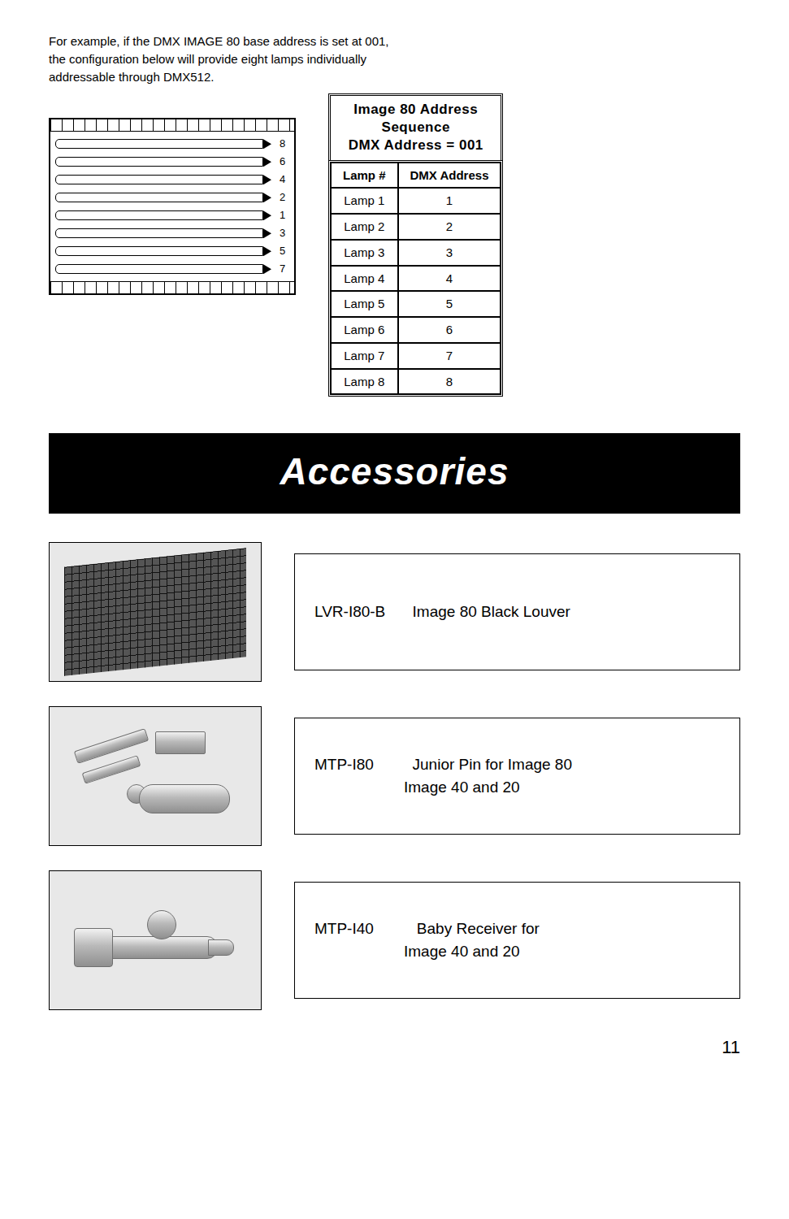For example, if the DMX IMAGE 80 base address is set at 001, the configuration below will provide eight lamps individually addressable through DMX512.
8
6
4
2
1
3
5
7
Image 80 Address Sequence DMX Address = 001
| Lamp # | DMX Address |
| --- | --- |
| Lamp 1 | 1 |
| Lamp 2 | 2 |
| Lamp 3 | 3 |
| Lamp 4 | 4 |
| Lamp 5 | 5 |
| Lamp 6 | 6 |
| Lamp 7 | 7 |
| Lamp 8 | 8 |
Accessories
LVR-I80-B Image 80 Black Louver
MTP-I80 Junior Pin for Image 80 Image 40 and 20
MTP-I40 Baby Receiver for Image 40 and 20
11